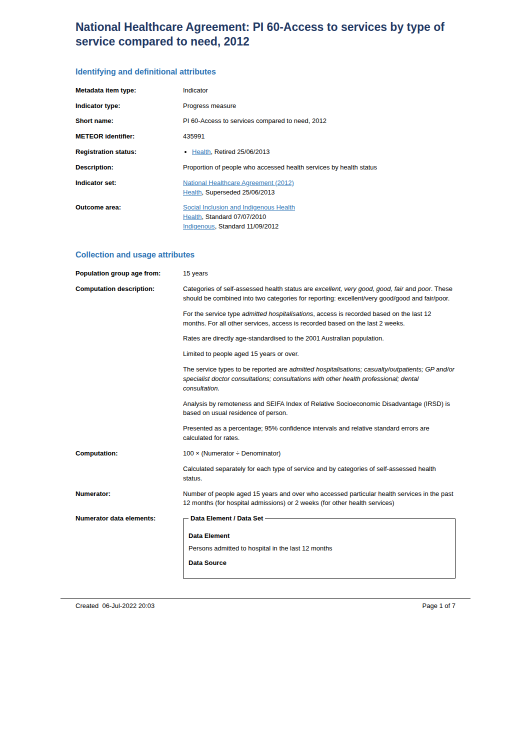National Healthcare Agreement: PI 60-Access to services by type of service compared to need, 2012
Identifying and definitional attributes
| Metadata item type: | Indicator |
| Indicator type: | Progress measure |
| Short name: | PI 60-Access to services compared to need, 2012 |
| METEOR identifier: | 435991 |
| Registration status: | Health , Retired 25/06/2013 |
| Description: | Proportion of people who accessed health services by health status |
| Indicator set: | National Healthcare Agreement (2012) Health , Superseded 25/06/2013 |
| Outcome area: | Social Inclusion and Indigenous Health Health , Standard 07/07/2010 Indigenous , Standard 11/09/2012 |
Collection and usage attributes
| Population group age from: | 15 years |
| Computation description: | Categories of self-assessed health status are excellent, very good, good, fair and poor . These should be combined into two categories for reporting: excellent/very good/good and fair/poor. For the service type admitted hospitalisations , access is recorded based on the last 12 months. For all other services, access is recorded based on the last 2 weeks. Rates are directly age-standardised to the 2001 Australian population. Limited to people aged 15 years or over. The service types to be reported are admitted hospitalisations; casualty/outpatients; GP and/or specialist doctor consultations; consultations with other health professional; dental consultation. Analysis by remoteness and SEIFA Index of Relative Socioeconomic Disadvantage (IRSD) is based on usual residence of person. Presented as a percentage; 95% confidence intervals and relative standard errors are calculated for rates. |
| Computation: | 100 × (Numerator ÷ Denominator) Calculated separately for each type of service and by categories of self-assessed health status. |
| Numerator: | Number of people aged 15 years and over who accessed particular health services in the past 12 months (for hospital admissions) or 2 weeks (for other health services) |
| Numerator data elements: | Data Element / Data Set Data Element Persons admitted to hospital in the last 12 months Data Source |
Created 06-Jul-2022 20:03 Page 1 of 7